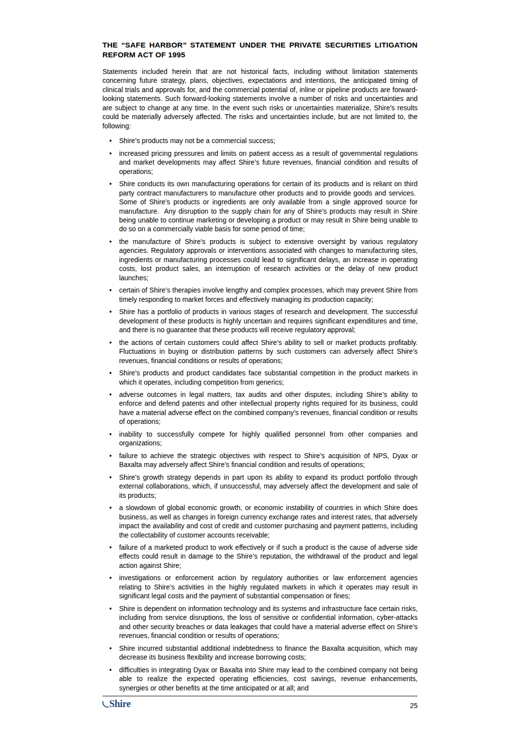THE “SAFE HARBOR” STATEMENT UNDER THE PRIVATE SECURITIES LITIGATION REFORM ACT OF 1995
Statements included herein that are not historical facts, including without limitation statements concerning future strategy, plans, objectives, expectations and intentions, the anticipated timing of clinical trials and approvals for, and the commercial potential of, inline or pipeline products are forward-looking statements. Such forward-looking statements involve a number of risks and uncertainties and are subject to change at any time. In the event such risks or uncertainties materialize, Shire’s results could be materially adversely affected. The risks and uncertainties include, but are not limited to, the following:
Shire’s products may not be a commercial success;
increased pricing pressures and limits on patient access as a result of governmental regulations and market developments may affect Shire’s future revenues, financial condition and results of operations;
Shire conducts its own manufacturing operations for certain of its products and is reliant on third party contract manufacturers to manufacture other products and to provide goods and services. Some of Shire’s products or ingredients are only available from a single approved source for manufacture. Any disruption to the supply chain for any of Shire’s products may result in Shire being unable to continue marketing or developing a product or may result in Shire being unable to do so on a commercially viable basis for some period of time;
the manufacture of Shire’s products is subject to extensive oversight by various regulatory agencies. Regulatory approvals or interventions associated with changes to manufacturing sites, ingredients or manufacturing processes could lead to significant delays, an increase in operating costs, lost product sales, an interruption of research activities or the delay of new product launches;
certain of Shire’s therapies involve lengthy and complex processes, which may prevent Shire from timely responding to market forces and effectively managing its production capacity;
Shire has a portfolio of products in various stages of research and development. The successful development of these products is highly uncertain and requires significant expenditures and time, and there is no guarantee that these products will receive regulatory approval;
the actions of certain customers could affect Shire’s ability to sell or market products profitably. Fluctuations in buying or distribution patterns by such customers can adversely affect Shire’s revenues, financial conditions or results of operations;
Shire’s products and product candidates face substantial competition in the product markets in which it operates, including competition from generics;
adverse outcomes in legal matters, tax audits and other disputes, including Shire’s ability to enforce and defend patents and other intellectual property rights required for its business, could have a material adverse effect on the combined company’s revenues, financial condition or results of operations;
inability to successfully compete for highly qualified personnel from other companies and organizations;
failure to achieve the strategic objectives with respect to Shire’s acquisition of NPS, Dyax or Baxalta may adversely affect Shire’s financial condition and results of operations;
Shire’s growth strategy depends in part upon its ability to expand its product portfolio through external collaborations, which, if unsuccessful, may adversely affect the development and sale of its products;
a slowdown of global economic growth, or economic instability of countries in which Shire does business, as well as changes in foreign currency exchange rates and interest rates, that adversely impact the availability and cost of credit and customer purchasing and payment patterns, including the collectability of customer accounts receivable;
failure of a marketed product to work effectively or if such a product is the cause of adverse side effects could result in damage to the Shire’s reputation, the withdrawal of the product and legal action against Shire;
investigations or enforcement action by regulatory authorities or law enforcement agencies relating to Shire’s activities in the highly regulated markets in which it operates may result in significant legal costs and the payment of substantial compensation or fines;
Shire is dependent on information technology and its systems and infrastructure face certain risks, including from service disruptions, the loss of sensitive or confidential information, cyber-attacks and other security breaches or data leakages that could have a material adverse effect on Shire’s revenues, financial condition or results of operations;
Shire incurred substantial additional indebtedness to finance the Baxalta acquisition, which may decrease its business flexibility and increase borrowing costs;
difficulties in integrating Dyax or Baxalta into Shire may lead to the combined company not being able to realize the expected operating efficiencies, cost savings, revenue enhancements, synergies or other benefits at the time anticipated or at all; and
Shire
25